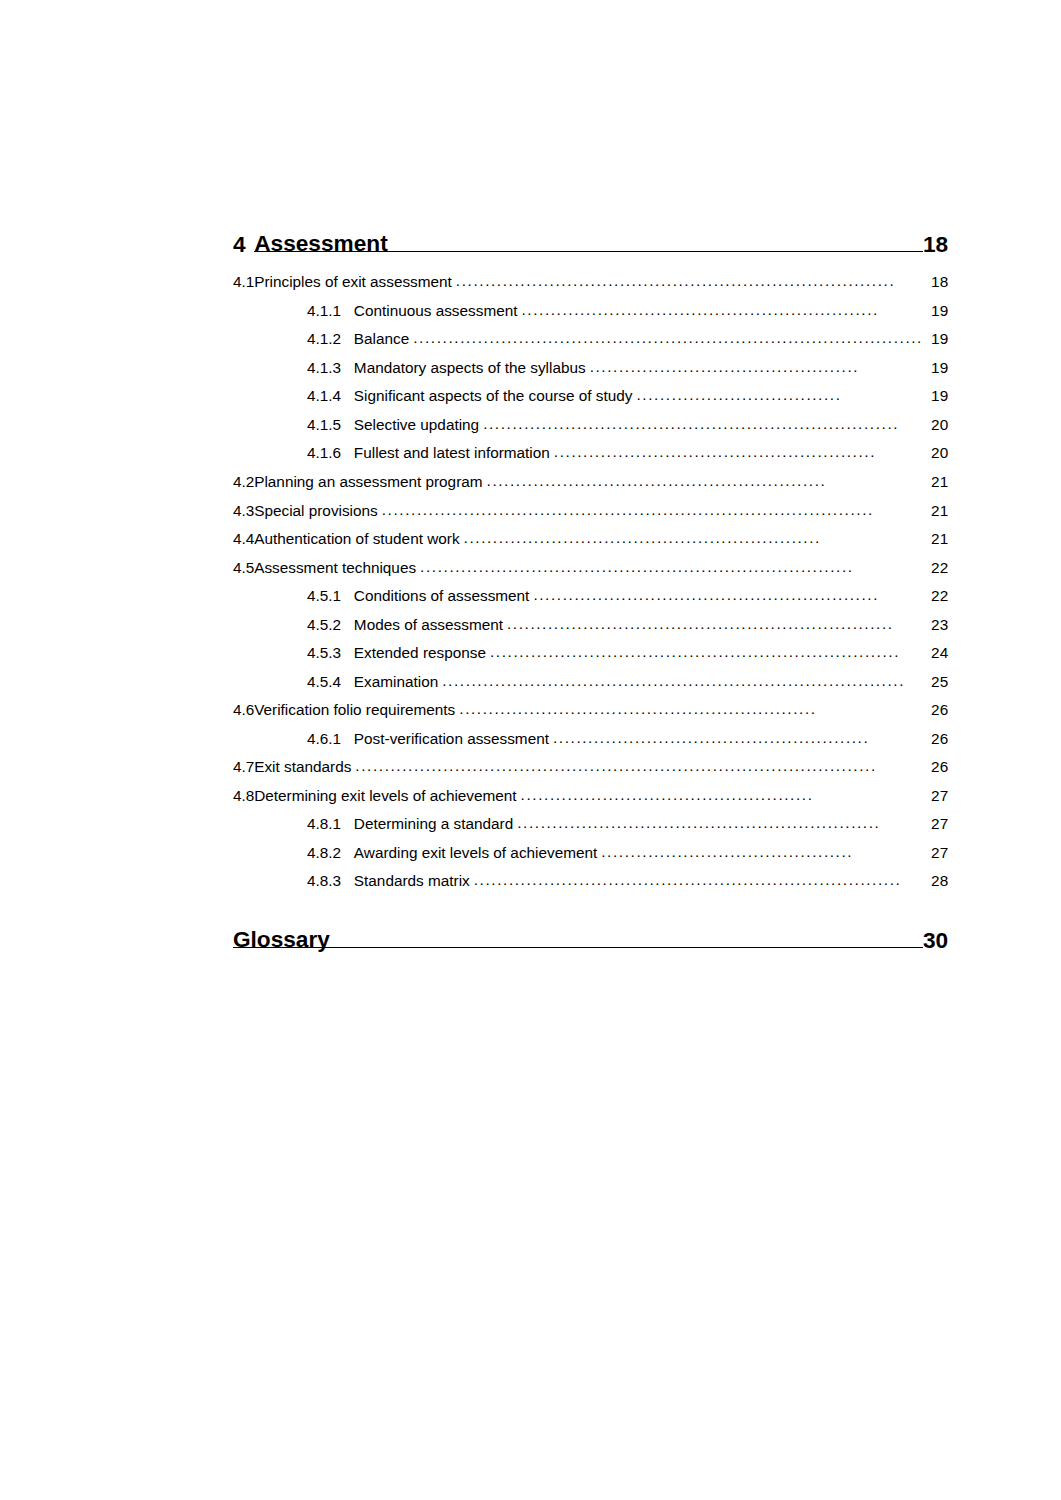| 4 | Assessment | 18 |
| 4.1 | Principles of exit assessment ........................................................................... | 18 |
| | 4.1.1 Continuous assessment ............................................................. | 19 |
| | 4.1.2 Balance ....................................................................................... | 19 |
| | 4.1.3 Mandatory aspects of the syllabus .............................................. | 19 |
| | 4.1.4 Significant aspects of the course of study ................................... | 19 |
| | 4.1.5 Selective updating ....................................................................... | 20 |
| | 4.1.6 Fullest and latest information ....................................................... | 20 |
| 4.2 | Planning an assessment program .......................................................... | 21 |
| 4.3 | Special provisions .................................................................................... | 21 |
| 4.4 | Authentication of student work ............................................................. | 21 |
| 4.5 | Assessment techniques .......................................................................... | 22 |
| | 4.5.1 Conditions of assessment ........................................................... | 22 |
| | 4.5.2 Modes of assessment .................................................................. | 23 |
| | 4.5.3 Extended response ...................................................................... | 24 |
| | 4.5.4 Examination ............................................................................... | 25 |
| 4.6 | Verification folio requirements ............................................................. | 26 |
| | 4.6.1 Post-verification assessment ...................................................... | 26 |
| 4.7 | Exit standards ......................................................................................... | 26 |
| 4.8 | Determining exit levels of achievement .................................................. | 27 |
| | 4.8.1 Determining a standard .............................................................. | 27 |
| | 4.8.2 Awarding exit levels of achievement ........................................... | 27 |
| | 4.8.3 Standards matrix ......................................................................... | 28 |
| Glossary | 30 |